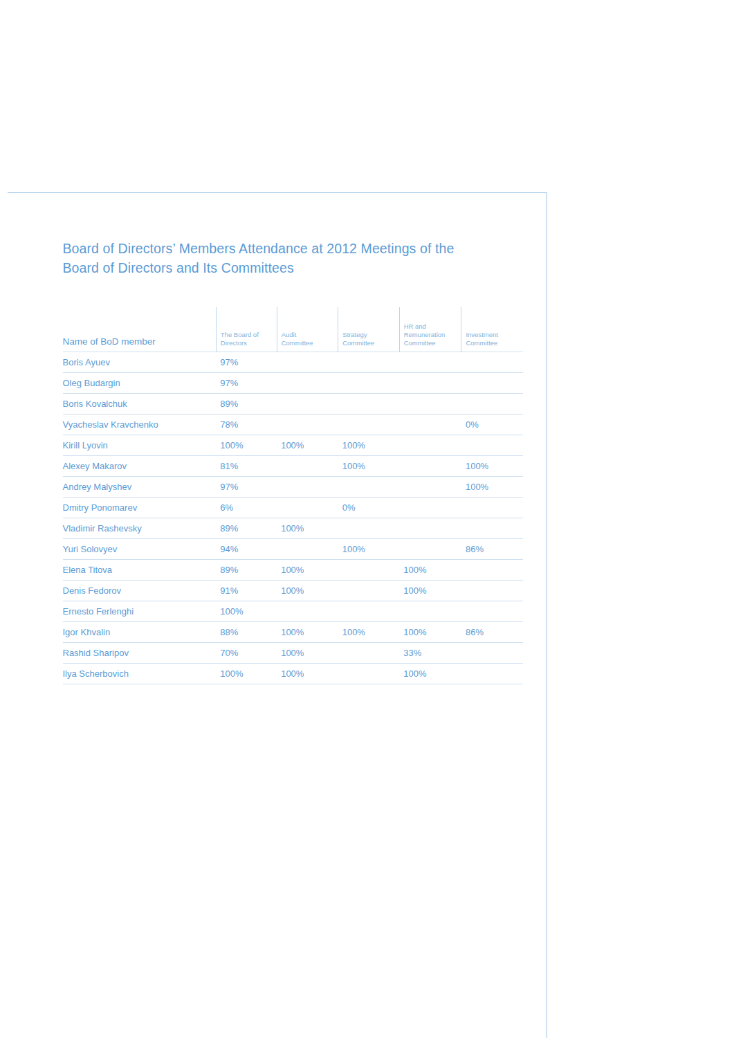Board of Directors’ Members Attendance at 2012 Meetings of the
Board of Directors and Its Committees
| Name of BoD member | The Board of Directors | Audit Committee | Strategy Committee | HR and Remuneration Committee | Investment Committee |
| --- | --- | --- | --- | --- | --- |
| Boris Ayuev | 97% | | | | |
| Oleg Budargin | 97% | | | | |
| Boris Kovalchuk | 89% | | | | |
| Vyacheslav Kravchenko | 78% | | | | 0% |
| Kirill Lyovin | 100% | 100% | 100% | | |
| Alexey Makarov | 81% | | 100% | | 100% |
| Andrey Malyshev | 97% | | | | 100% |
| Dmitry Ponomarev | 6% | | 0% | | |
| Vladimir Rashevsky | 89% | 100% | | | |
| Yuri Solovyev | 94% | | 100% | | 86% |
| Elena Titova | 89% | 100% | | 100% | |
| Denis Fedorov | 91% | 100% | | 100% | |
| Ernesto Ferlenghi | 100% | | | | |
| Igor Khvalin | 88% | 100% | 100% | 100% | 86% |
| Rashid Sharipov | 70% | 100% | | 33% | |
| Ilya Scherbovich | 100% | 100% | | 100% | |